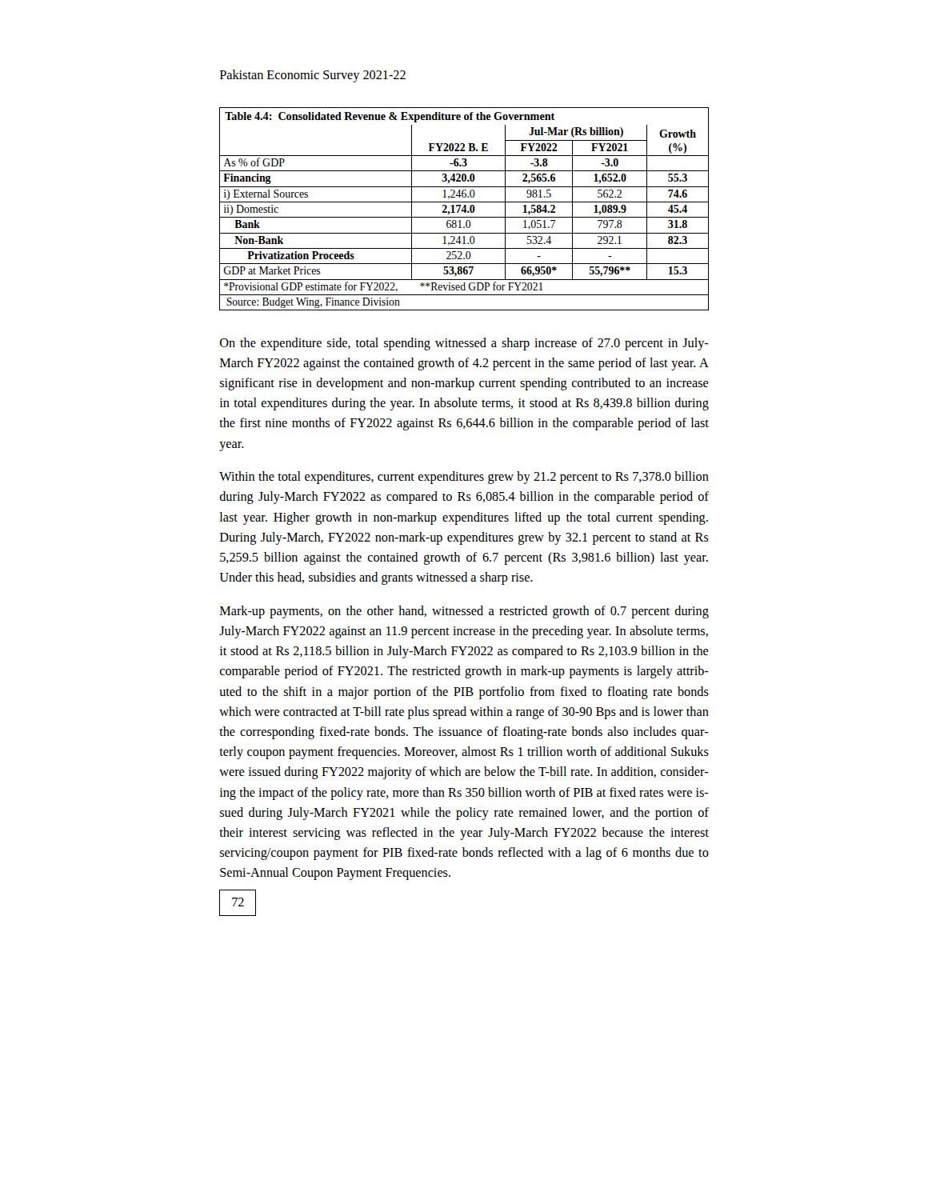Pakistan Economic Survey 2021-22
Table 4.4: Consolidated Revenue & Expenditure of the Government
| | FY2022 B. E | Jul-Mar (Rs billion) | Growth (%) |
| --- | --- | --- | --- |
| FY2022 | FY2021 |
| As % of GDP | -6.3 | -3.8 | -3.0 | |
| Financing | 3,420.0 | 2,565.6 | 1,652.0 | 55.3 |
| i) External Sources | 1,246.0 | 981.5 | 562.2 | 74.6 |
| ii) Domestic | 2,174.0 | 1,584.2 | 1,089.9 | 45.4 |
| Bank | 681.0 | 1,051.7 | 797.8 | 31.8 |
| Non-Bank | 1,241.0 | 532.4 | 292.1 | 82.3 |
| Privatization Proceeds | 252.0 | - | - | |
| GDP at Market Prices | 53,867 | 66,950* | 55,796** | 15.3 |
| *Provisional GDP estimate for FY2022, **Revised GDP for FY2021 |
| Source: Budget Wing, Finance Division |
On the expenditure side, total spending witnessed a sharp increase of 27.0 percent in July-March FY2022 against the contained growth of 4.2 percent in the same period of last year. A significant rise in development and non-markup current spending contributed to an increase in total expenditures during the year. In absolute terms, it stood at Rs 8,439.8 billion during the first nine months of FY2022 against Rs 6,644.6 billion in the comparable period of last year.
Within the total expenditures, current expenditures grew by 21.2 percent to Rs 7,378.0 billion during July-March FY2022 as compared to Rs 6,085.4 billion in the comparable period of last year. Higher growth in non-markup expenditures lifted up the total current spending. During July-March, FY2022 non-mark-up expenditures grew by 32.1 percent to stand at Rs 5,259.5 billion against the contained growth of 6.7 percent (Rs 3,981.6 billion) last year. Under this head, subsidies and grants witnessed a sharp rise.
Mark-up payments, on the other hand, witnessed a restricted growth of 0.7 percent during July-March FY2022 against an 11.9 percent increase in the preceding year. In absolute terms, it stood at Rs 2,118.5 billion in July-March FY2022 as compared to Rs 2,103.9 billion in the comparable period of FY2021. The restricted growth in mark-up payments is largely attributed to the shift in a major portion of the PIB portfolio from fixed to floating rate bonds which were contracted at T-bill rate plus spread within a range of 30-90 Bps and is lower than the corresponding fixed-rate bonds. The issuance of floating-rate bonds also includes quarterly coupon payment frequencies. Moreover, almost Rs 1 trillion worth of additional Sukuks were issued during FY2022 majority of which are below the T-bill rate. In addition, considering the impact of the policy rate, more than Rs 350 billion worth of PIB at fixed rates were issued during July-March FY2021 while the policy rate remained lower, and the portion of their interest servicing was reflected in the year July-March FY2022 because the interest servicing/coupon payment for PIB fixed-rate bonds reflected with a lag of 6 months due to Semi-Annual Coupon Payment Frequencies.
72